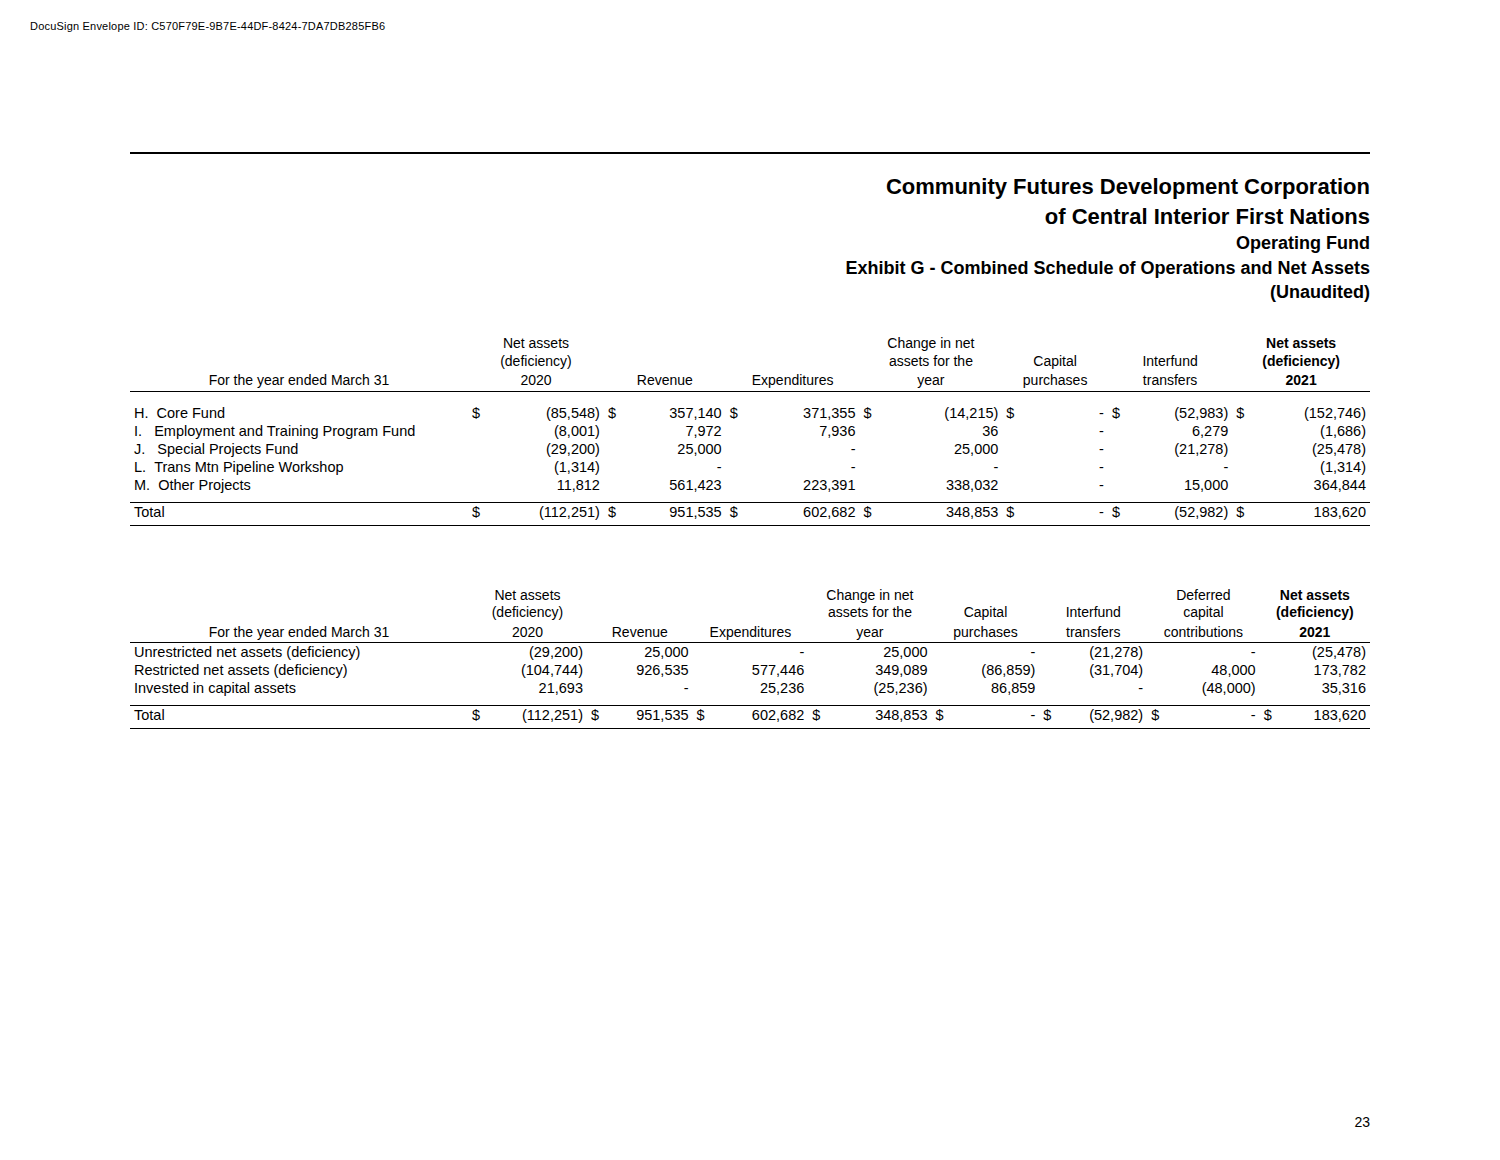DocuSign Envelope ID: C570F79E-9B7E-44DF-8424-7DA7DB285FB6
Community Futures Development Corporation
of Central Interior First Nations
Operating Fund
Exhibit G - Combined Schedule of Operations and Net Assets
(Unaudited)
| | Net assets (deficiency) | | | Change in net assets for the | Capital | Interfund | Net assets (deficiency) |
| For the year ended March 31 | 2020 | Revenue | Expenditures | year | purchases | transfers | 2021 |
| H. Core Fund | $ | (85,548) | $ | 357,140 | $ | 371,355 | $ | (14,215) | $ | - | $ | (52,983) | $ | (152,746) |
| I. Employment and Training Program Fund | | (8,001) | | 7,972 | | 7,936 | | 36 | | - | | 6,279 | | (1,686) |
| J. Special Projects Fund | | (29,200) | | 25,000 | | - | | 25,000 | | - | | (21,278) | | (25,478) |
| L. Trans Mtn Pipeline Workshop | | (1,314) | | - | | - | | - | | - | | - | | (1,314) |
| M. Other Projects | | 11,812 | | 561,423 | | 223,391 | | 338,032 | | - | | 15,000 | | 364,844 |
| Total | $ | (112,251) | $ | 951,535 | $ | 602,682 | $ | 348,853 | $ | - | $ | (52,982) | $ | 183,620 |
| | Net assets (deficiency) | | | Change in net assets for the | Capital | Interfund | Deferred capital | Net assets (deficiency) |
| For the year ended March 31 | 2020 | Revenue | Expenditures | year | purchases | transfers | contributions | 2021 |
| Unrestricted net assets (deficiency) | | (29,200) | | 25,000 | | - | | 25,000 | | - | | (21,278) | | - | | (25,478) |
| Restricted net assets (deficiency) | | (104,744) | | 926,535 | | 577,446 | | 349,089 | | (86,859) | | (31,704) | | 48,000 | | 173,782 |
| Invested in capital assets | | 21,693 | | - | | 25,236 | | (25,236) | | 86,859 | | - | | (48,000) | | 35,316 |
| Total | $ | (112,251) | $ | 951,535 | $ | 602,682 | $ | 348,853 | $ | - | $ | (52,982) | $ | - | $ | 183,620 |
23